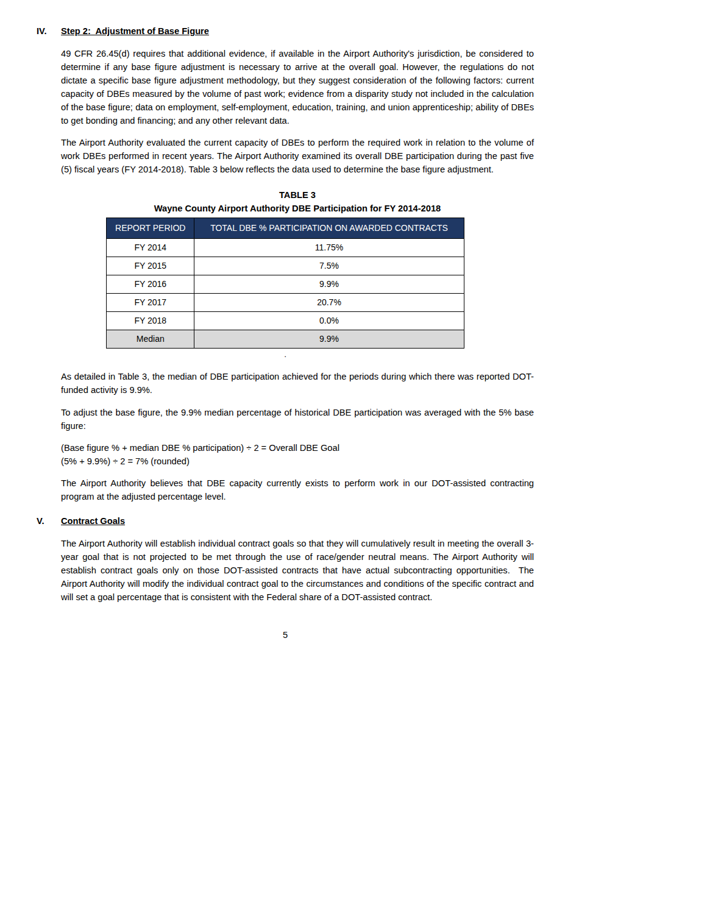IV. Step 2: Adjustment of Base Figure
49 CFR 26.45(d) requires that additional evidence, if available in the Airport Authority's jurisdiction, be considered to determine if any base figure adjustment is necessary to arrive at the overall goal. However, the regulations do not dictate a specific base figure adjustment methodology, but they suggest consideration of the following factors: current capacity of DBEs measured by the volume of past work; evidence from a disparity study not included in the calculation of the base figure; data on employment, self-employment, education, training, and union apprenticeship; ability of DBEs to get bonding and financing; and any other relevant data.
The Airport Authority evaluated the current capacity of DBEs to perform the required work in relation to the volume of work DBEs performed in recent years. The Airport Authority examined its overall DBE participation during the past five (5) fiscal years (FY 2014-2018). Table 3 below reflects the data used to determine the base figure adjustment.
TABLE 3
Wayne County Airport Authority DBE Participation for FY 2014-2018
| REPORT PERIOD | TOTAL DBE % PARTICIPATION ON AWARDED CONTRACTS |
| --- | --- |
| FY 2014 | 11.75% |
| FY 2015 | 7.5% |
| FY 2016 | 9.9% |
| FY 2017 | 20.7% |
| FY 2018 | 0.0% |
| Median | 9.9% |
.
As detailed in Table 3, the median of DBE participation achieved for the periods during which there was reported DOT-funded activity is 9.9%.
To adjust the base figure, the 9.9% median percentage of historical DBE participation was averaged with the 5% base figure:
(Base figure % + median DBE % participation) ÷ 2 = Overall DBE Goal
(5% + 9.9%) ÷ 2 = 7% (rounded)
The Airport Authority believes that DBE capacity currently exists to perform work in our DOT-assisted contracting program at the adjusted percentage level.
V. Contract Goals
The Airport Authority will establish individual contract goals so that they will cumulatively result in meeting the overall 3-year goal that is not projected to be met through the use of race/gender neutral means. The Airport Authority will establish contract goals only on those DOT-assisted contracts that have actual subcontracting opportunities. The Airport Authority will modify the individual contract goal to the circumstances and conditions of the specific contract and will set a goal percentage that is consistent with the Federal share of a DOT-assisted contract.
5